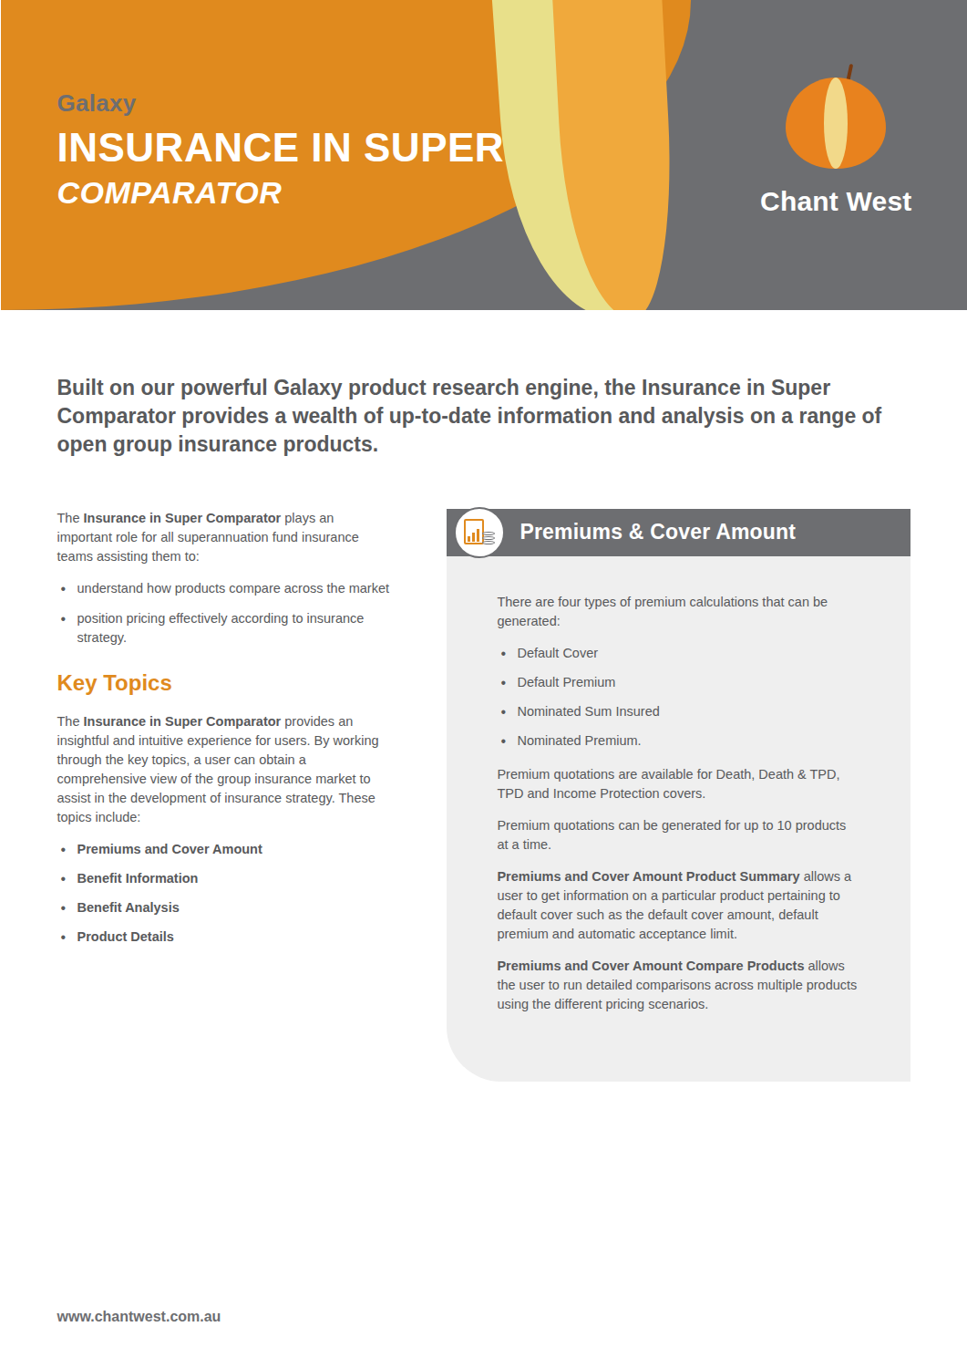Galaxy
INSURANCE IN SUPER
COMPARATOR
Chant West
Built on our powerful Galaxy product research engine, the Insurance in Super Comparator provides a wealth of up-to-date information and analysis on a range of open group insurance products.
The Insurance in Super Comparator plays an important role for all superannuation fund insurance teams assisting them to:
understand how products compare across the market
position pricing effectively according to insurance strategy.
Key Topics
The Insurance in Super Comparator provides an insightful and intuitive experience for users. By working through the key topics, a user can obtain a comprehensive view of the group insurance market to assist in the development of insurance strategy. These topics include:
Premiums and Cover Amount
Benefit Information
Benefit Analysis
Product Details
Premiums & Cover Amount
There are four types of premium calculations that can be generated:
Default Cover
Default Premium
Nominated Sum Insured
Nominated Premium.
Premium quotations are available for Death, Death & TPD, TPD and Income Protection covers.
Premium quotations can be generated for up to 10 products at a time.
Premiums and Cover Amount Product Summary allows a user to get information on a particular product pertaining to default cover such as the default cover amount, default premium and automatic acceptance limit.
Premiums and Cover Amount Compare Products allows the user to run detailed comparisons across multiple products using the different pricing scenarios.
www.chantwest.com.au